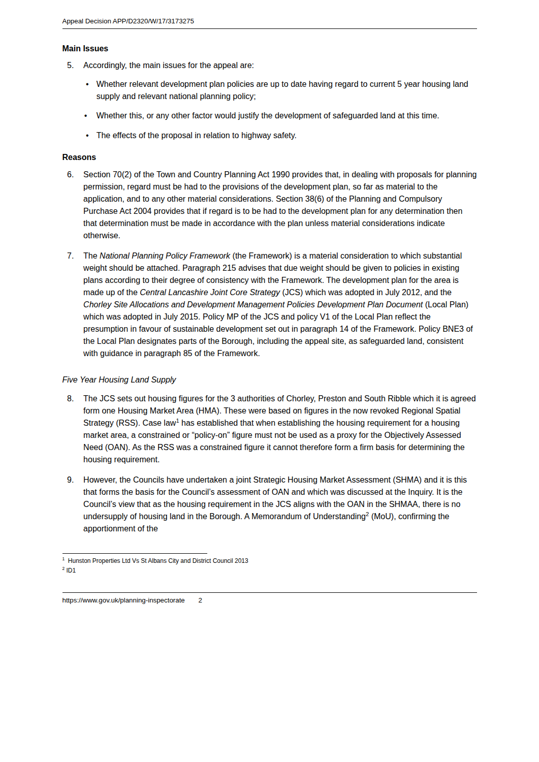Appeal Decision APP/D2320/W/17/3173275
Main Issues
Accordingly, the main issues for the appeal are:
Whether relevant development plan policies are up to date having regard to current 5 year housing land supply and relevant national planning policy;
Whether this, or any other factor would justify the development of safeguarded land at this time.
The effects of the proposal in relation to highway safety.
Reasons
Section 70(2) of the Town and Country Planning Act 1990 provides that, in dealing with proposals for planning permission, regard must be had to the provisions of the development plan, so far as material to the application, and to any other material considerations. Section 38(6) of the Planning and Compulsory Purchase Act 2004 provides that if regard is to be had to the development plan for any determination then that determination must be made in accordance with the plan unless material considerations indicate otherwise.
The National Planning Policy Framework (the Framework) is a material consideration to which substantial weight should be attached. Paragraph 215 advises that due weight should be given to policies in existing plans according to their degree of consistency with the Framework. The development plan for the area is made up of the Central Lancashire Joint Core Strategy (JCS) which was adopted in July 2012, and the Chorley Site Allocations and Development Management Policies Development Plan Document (Local Plan) which was adopted in July 2015. Policy MP of the JCS and policy V1 of the Local Plan reflect the presumption in favour of sustainable development set out in paragraph 14 of the Framework. Policy BNE3 of the Local Plan designates parts of the Borough, including the appeal site, as safeguarded land, consistent with guidance in paragraph 85 of the Framework.
Five Year Housing Land Supply
The JCS sets out housing figures for the 3 authorities of Chorley, Preston and South Ribble which it is agreed form one Housing Market Area (HMA). These were based on figures in the now revoked Regional Spatial Strategy (RSS). Case law1 has established that when establishing the housing requirement for a housing market area, a constrained or “policy-on” figure must not be used as a proxy for the Objectively Assessed Need (OAN). As the RSS was a constrained figure it cannot therefore form a firm basis for determining the housing requirement.
However, the Councils have undertaken a joint Strategic Housing Market Assessment (SHMA) and it is this that forms the basis for the Council’s assessment of OAN and which was discussed at the Inquiry. It is the Council’s view that as the housing requirement in the JCS aligns with the OAN in the SHMAA, there is no undersupply of housing land in the Borough. A Memorandum of Understanding2 (MoU), confirming the apportionment of the
1 Hunston Properties Ltd Vs St Albans City and District Council 2013
2 ID1
https://www.gov.uk/planning-inspectorate 2